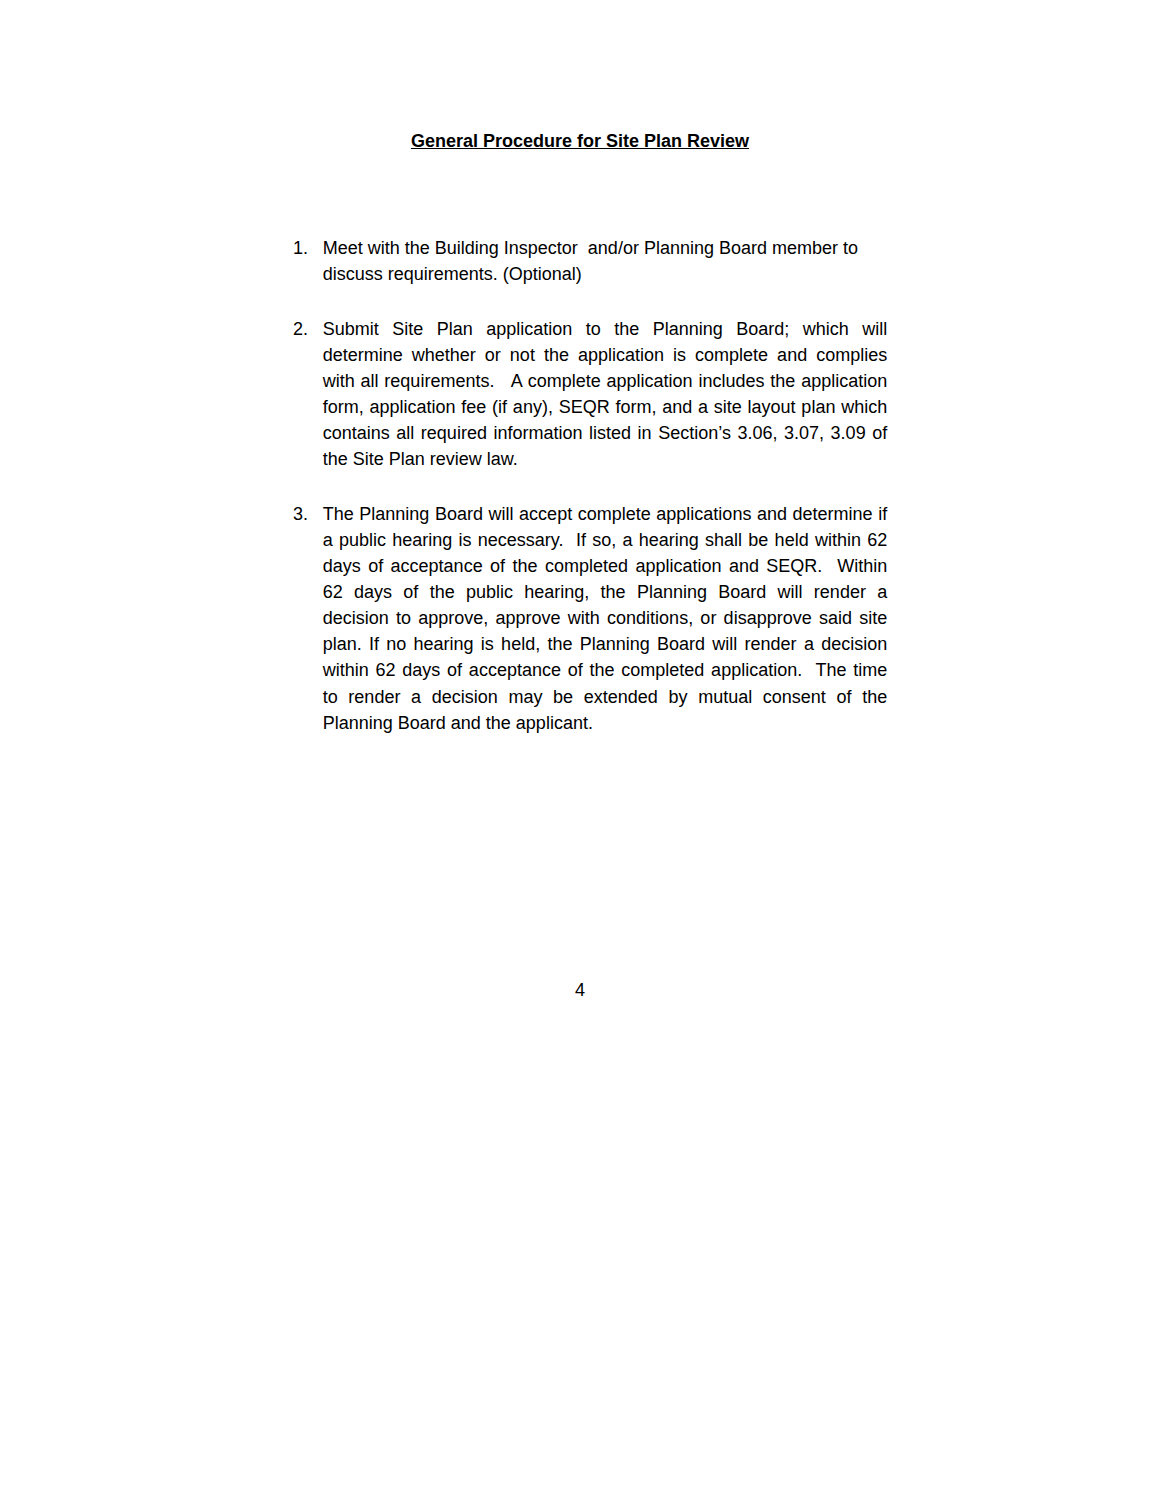General Procedure for Site Plan Review
Meet with the Building Inspector and/or Planning Board member to discuss requirements. (Optional)
Submit Site Plan application to the Planning Board; which will determine whether or not the application is complete and complies with all requirements. A complete application includes the application form, application fee (if any), SEQR form, and a site layout plan which contains all required information listed in Section’s 3.06, 3.07, 3.09 of the Site Plan review law.
The Planning Board will accept complete applications and determine if a public hearing is necessary. If so, a hearing shall be held within 62 days of acceptance of the completed application and SEQR. Within 62 days of the public hearing, the Planning Board will render a decision to approve, approve with conditions, or disapprove said site plan. If no hearing is held, the Planning Board will render a decision within 62 days of acceptance of the completed application. The time to render a decision may be extended by mutual consent of the Planning Board and the applicant.
4